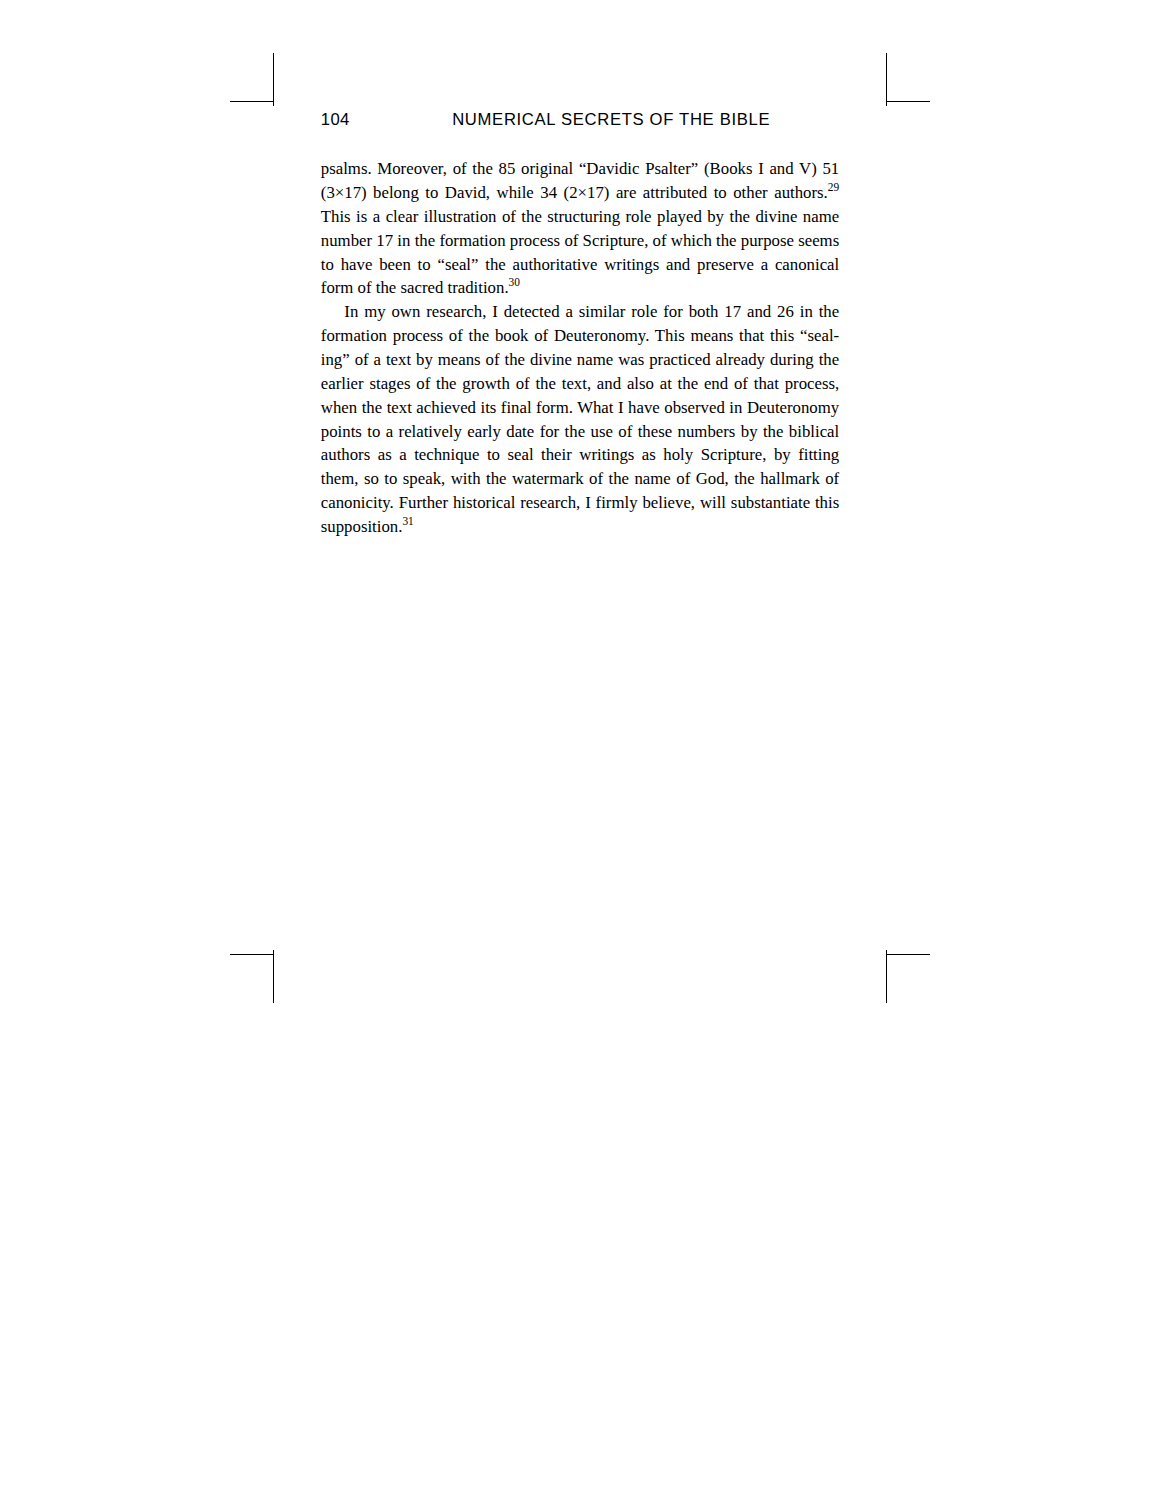104 NUMERICAL SECRETS OF THE BIBLE
psalms. Moreover, of the 85 original “Davidic Psalter” (Books I and V) 51 (3×17) belong to David, while 34 (2×17) are attributed to other authors.29 This is a clear illustration of the structuring role played by the divine name number 17 in the formation process of Scripture, of which the purpose seems to have been to “seal” the authoritative writings and preserve a canonical form of the sacred tradition.30
In my own research, I detected a similar role for both 17 and 26 in the formation process of the book of Deuteronomy. This means that this “sealing” of a text by means of the divine name was practiced already during the earlier stages of the growth of the text, and also at the end of that process, when the text achieved its final form. What I have observed in Deuteronomy points to a relatively early date for the use of these numbers by the biblical authors as a technique to seal their writings as holy Scripture, by fitting them, so to speak, with the watermark of the name of God, the hallmark of canonicity. Further historical research, I firmly believe, will substantiate this supposition.31